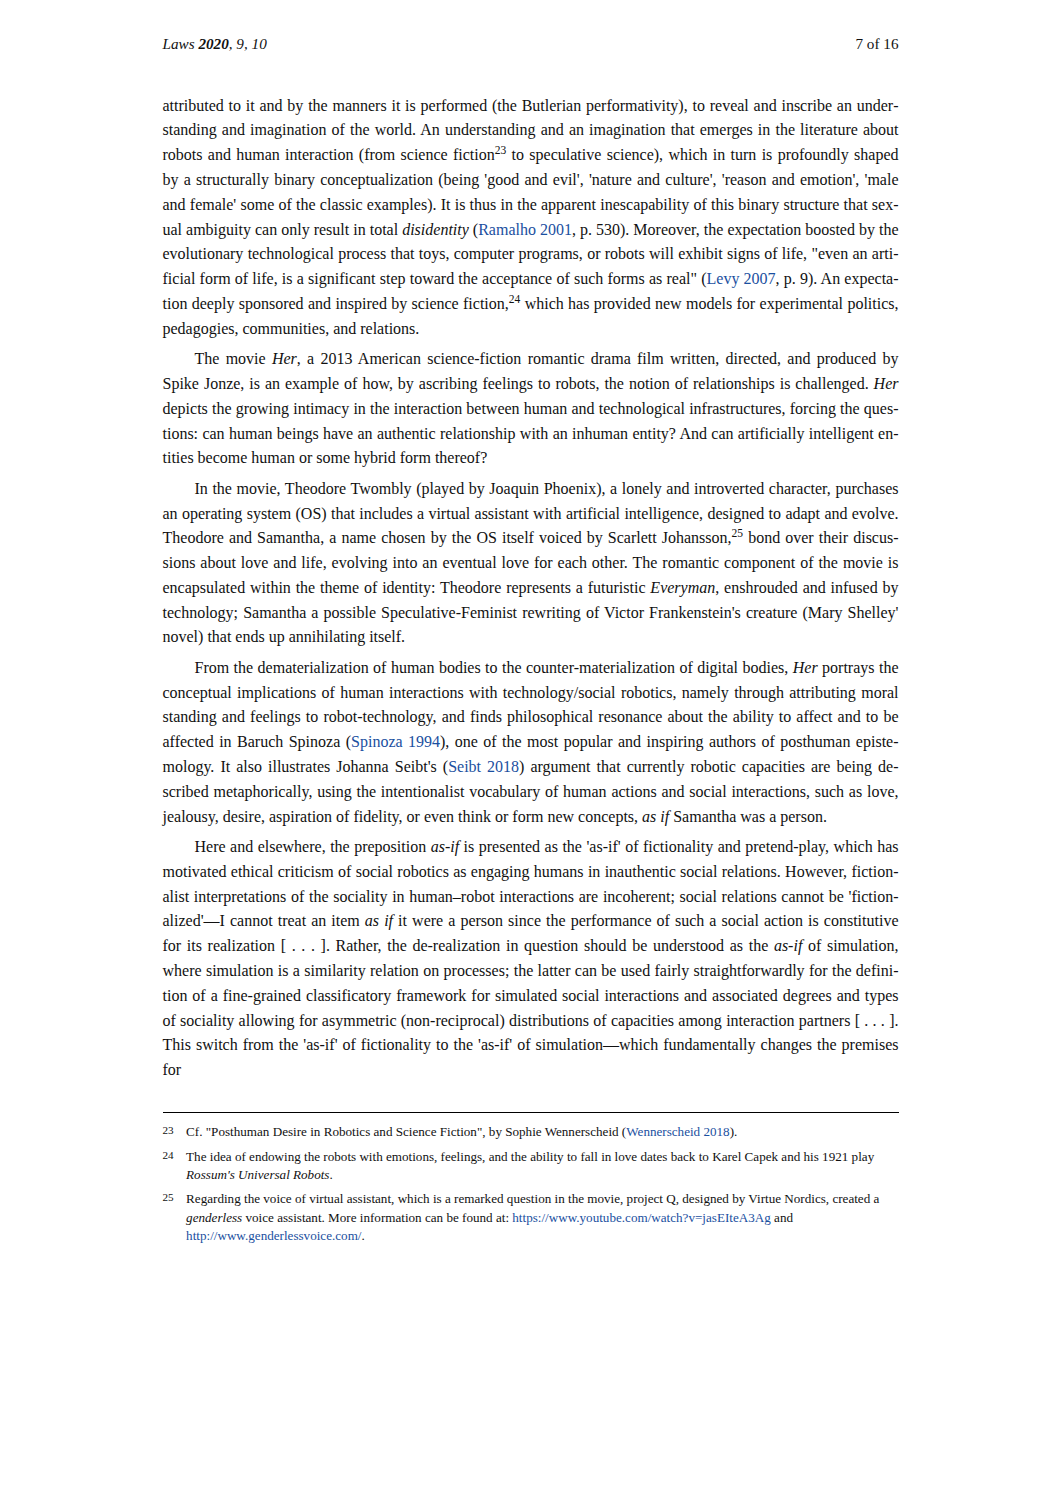Laws 2020, 9, 10 7 of 16
attributed to it and by the manners it is performed (the Butlerian performativity), to reveal and inscribe an understanding and imagination of the world. An understanding and an imagination that emerges in the literature about robots and human interaction (from science fiction23 to speculative science), which in turn is profoundly shaped by a structurally binary conceptualization (being 'good and evil', 'nature and culture', 'reason and emotion', 'male and female' some of the classic examples). It is thus in the apparent inescapability of this binary structure that sexual ambiguity can only result in total disidentity (Ramalho 2001, p. 530). Moreover, the expectation boosted by the evolutionary technological process that toys, computer programs, or robots will exhibit signs of life, "even an artificial form of life, is a significant step toward the acceptance of such forms as real" (Levy 2007, p. 9). An expectation deeply sponsored and inspired by science fiction,24 which has provided new models for experimental politics, pedagogies, communities, and relations.
The movie Her, a 2013 American science-fiction romantic drama film written, directed, and produced by Spike Jonze, is an example of how, by ascribing feelings to robots, the notion of relationships is challenged. Her depicts the growing intimacy in the interaction between human and technological infrastructures, forcing the questions: can human beings have an authentic relationship with an inhuman entity? And can artificially intelligent entities become human or some hybrid form thereof?
In the movie, Theodore Twombly (played by Joaquin Phoenix), a lonely and introverted character, purchases an operating system (OS) that includes a virtual assistant with artificial intelligence, designed to adapt and evolve. Theodore and Samantha, a name chosen by the OS itself voiced by Scarlett Johansson,25 bond over their discussions about love and life, evolving into an eventual love for each other. The romantic component of the movie is encapsulated within the theme of identity: Theodore represents a futuristic Everyman, enshrouded and infused by technology; Samantha a possible Speculative-Feminist rewriting of Victor Frankenstein's creature (Mary Shelley' novel) that ends up annihilating itself.
From the dematerialization of human bodies to the counter-materialization of digital bodies, Her portrays the conceptual implications of human interactions with technology/social robotics, namely through attributing moral standing and feelings to robot-technology, and finds philosophical resonance about the ability to affect and to be affected in Baruch Spinoza (Spinoza 1994), one of the most popular and inspiring authors of posthuman epistemology. It also illustrates Johanna Seibt's (Seibt 2018) argument that currently robotic capacities are being described metaphorically, using the intentionalist vocabulary of human actions and social interactions, such as love, jealousy, desire, aspiration of fidelity, or even think or form new concepts, as if Samantha was a person.
Here and elsewhere, the preposition as-if is presented as the 'as-if' of fictionality and pretend-play, which has motivated ethical criticism of social robotics as engaging humans in inauthentic social relations. However, fictionalist interpretations of the sociality in human–robot interactions are incoherent; social relations cannot be 'fictionalized'—I cannot treat an item as if it were a person since the performance of such a social action is constitutive for its realization [ . . . ]. Rather, the de-realization in question should be understood as the as-if of simulation, where simulation is a similarity relation on processes; the latter can be used fairly straightforwardly for the definition of a fine-grained classificatory framework for simulated social interactions and associated degrees and types of sociality allowing for asymmetric (non-reciprocal) distributions of capacities among interaction partners [ . . . ]. This switch from the 'as-if' of fictionality to the 'as-if' of simulation—which fundamentally changes the premises for
23
Cf. "Posthuman Desire in Robotics and Science Fiction", by Sophie Wennerscheid (Wennerscheid 2018).
24
The idea of endowing the robots with emotions, feelings, and the ability to fall in love dates back to Karel Capek and his 1921 play Rossum's Universal Robots.
25
Regarding the voice of virtual assistant, which is a remarked question in the movie, project Q, designed by Virtue Nordics, created a genderless voice assistant. More information can be found at: https://www.youtube.com/watch?v=jasEIteA3Ag and http://www.genderlessvoice.com/.